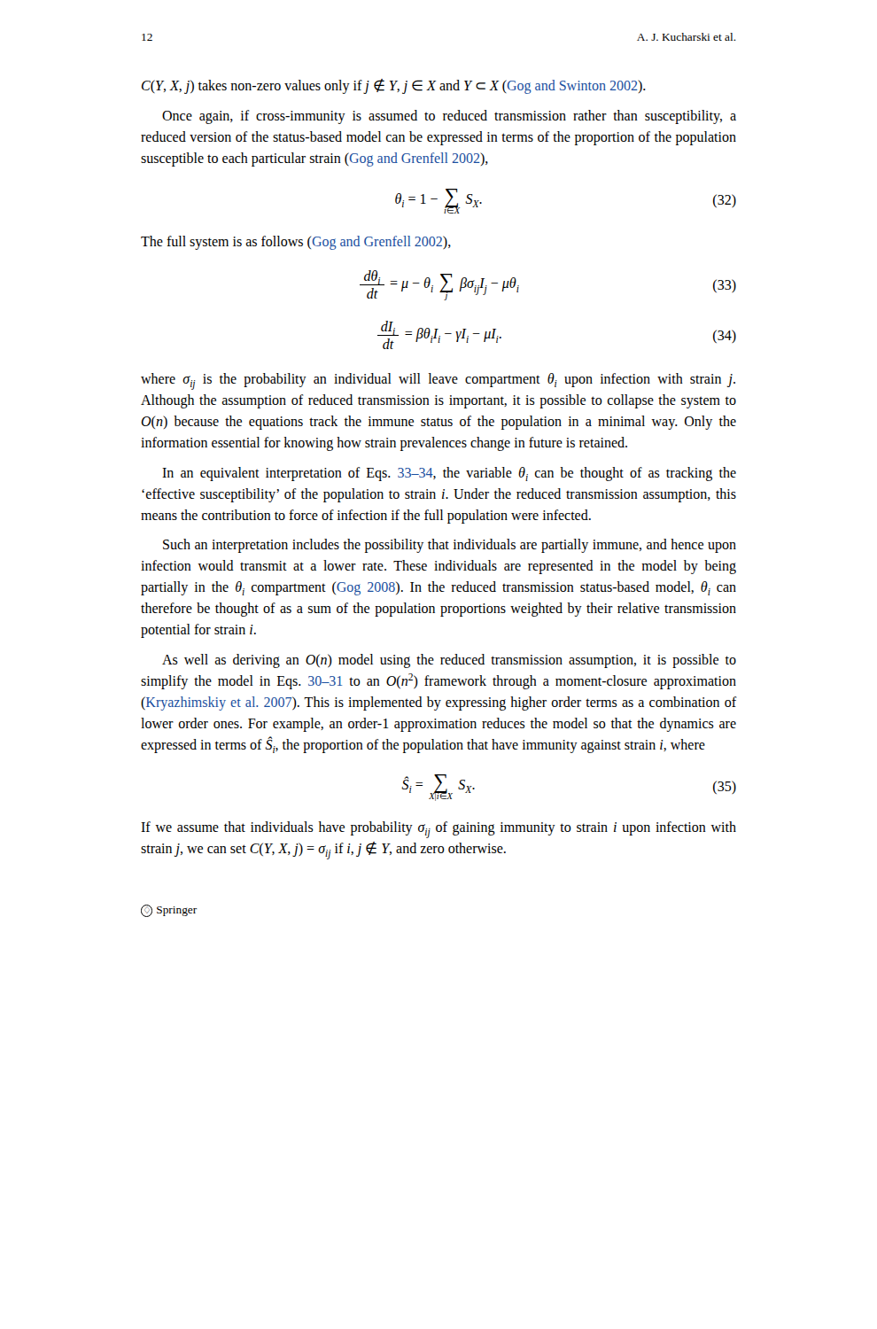12 A. J. Kucharski et al.
C(Y, X, j) takes non-zero values only if j ∉ Y, j ∈ X and Y ⊂ X (Gog and Swinton 2002).
Once again, if cross-immunity is assumed to reduced transmission rather than susceptibility, a reduced version of the status-based model can be expressed in terms of the proportion of the population susceptible to each particular strain (Gog and Grenfell 2002),
θi = 1 − ∑i∈X SX. (32)
The full system is as follows (Gog and Grenfell 2002),
dθi dt = μ − θi ∑j βσijIj − μθi (33)
dIi dt = βθiIi − γIi − μIi. (34)
where σij is the probability an individual will leave compartment θi upon infection with strain j. Although the assumption of reduced transmission is important, it is possible to collapse the system to O(n) because the equations track the immune status of the population in a minimal way. Only the information essential for knowing how strain prevalences change in future is retained.
In an equivalent interpretation of Eqs. 33–34, the variable θi can be thought of as tracking the ‘effective susceptibility’ of the population to strain i. Under the reduced transmission assumption, this means the contribution to force of infection if the full population were infected.
Such an interpretation includes the possibility that individuals are partially immune, and hence upon infection would transmit at a lower rate. These individuals are represented in the model by being partially in the θi compartment (Gog 2008). In the reduced transmission status-based model, θi can therefore be thought of as a sum of the population proportions weighted by their relative transmission potential for strain i.
As well as deriving an O(n) model using the reduced transmission assumption, it is possible to simplify the model in Eqs. 30–31 to an O(n2) framework through a moment-closure approximation (Kryazhimskiy et al. 2007). This is implemented by expressing higher order terms as a combination of lower order ones. For example, an order-1 approximation reduces the model so that the dynamics are expressed in terms of Ŝi, the proportion of the population that have immunity against strain i, where
Ŝi = ∑X|i∈X SX. (35)
If we assume that individuals have probability σij of gaining immunity to strain i upon infection with strain j, we can set C(Y, X, j) = σij if i, j ∉ Y, and zero otherwise.
♢Springer